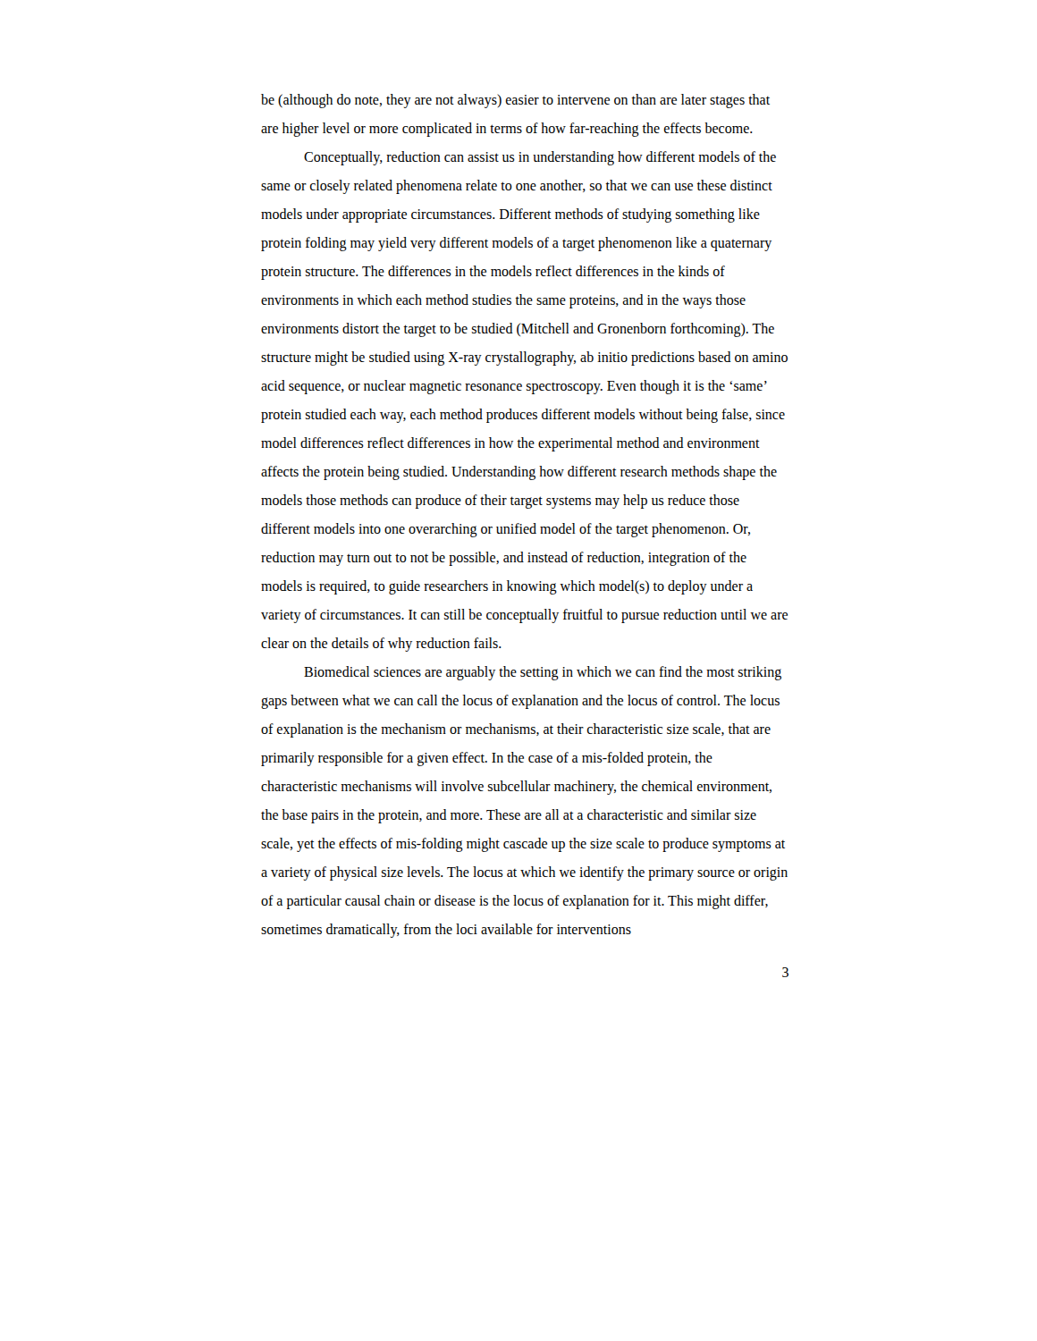be (although do note, they are not always) easier to intervene on than are later stages that are higher level or more complicated in terms of how far-reaching the effects become.
Conceptually, reduction can assist us in understanding how different models of the same or closely related phenomena relate to one another, so that we can use these distinct models under appropriate circumstances. Different methods of studying something like protein folding may yield very different models of a target phenomenon like a quaternary protein structure. The differences in the models reflect differences in the kinds of environments in which each method studies the same proteins, and in the ways those environments distort the target to be studied (Mitchell and Gronenborn forthcoming). The structure might be studied using X-ray crystallography, ab initio predictions based on amino acid sequence, or nuclear magnetic resonance spectroscopy. Even though it is the ‘same’ protein studied each way, each method produces different models without being false, since model differences reflect differences in how the experimental method and environment affects the protein being studied. Understanding how different research methods shape the models those methods can produce of their target systems may help us reduce those different models into one overarching or unified model of the target phenomenon. Or, reduction may turn out to not be possible, and instead of reduction, integration of the models is required, to guide researchers in knowing which model(s) to deploy under a variety of circumstances. It can still be conceptually fruitful to pursue reduction until we are clear on the details of why reduction fails.
Biomedical sciences are arguably the setting in which we can find the most striking gaps between what we can call the locus of explanation and the locus of control. The locus of explanation is the mechanism or mechanisms, at their characteristic size scale, that are primarily responsible for a given effect. In the case of a mis-folded protein, the characteristic mechanisms will involve subcellular machinery, the chemical environment, the base pairs in the protein, and more. These are all at a characteristic and similar size scale, yet the effects of mis-folding might cascade up the size scale to produce symptoms at a variety of physical size levels. The locus at which we identify the primary source or origin of a particular causal chain or disease is the locus of explanation for it. This might differ, sometimes dramatically, from the loci available for interventions
3